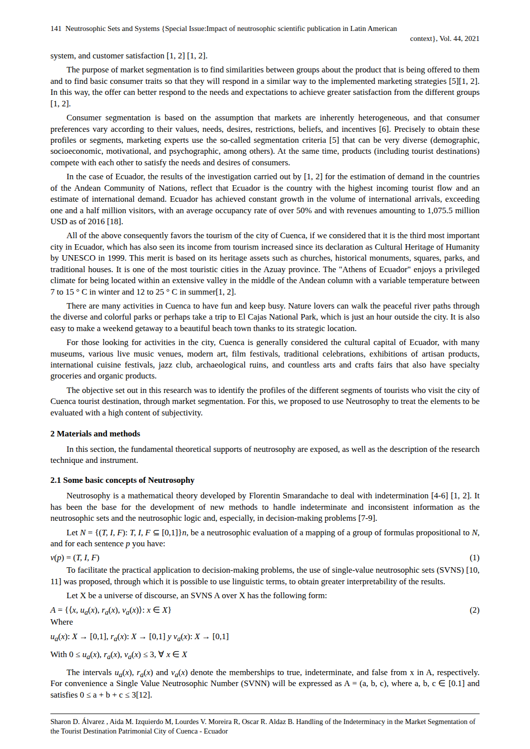141 Neutrosophic Sets and Systems {Special Issue:Impact of neutrosophic scientific publication in Latin American context}, Vol. 44, 2021
system, and customer satisfaction [1, 2] [1, 2].
The purpose of market segmentation is to find similarities between groups about the product that is being offered to them and to find basic consumer traits so that they will respond in a similar way to the implemented marketing strategies [5][1, 2]. In this way, the offer can better respond to the needs and expectations to achieve greater satisfaction from the different groups [1, 2].
Consumer segmentation is based on the assumption that markets are inherently heterogeneous, and that consumer preferences vary according to their values, needs, desires, restrictions, beliefs, and incentives [6]. Precisely to obtain these profiles or segments, marketing experts use the so-called segmentation criteria [5] that can be very diverse (demographic, socioeconomic, motivational, and psychographic, among others). At the same time, products (including tourist destinations) compete with each other to satisfy the needs and desires of consumers.
In the case of Ecuador, the results of the investigation carried out by [1, 2] for the estimation of demand in the countries of the Andean Community of Nations, reflect that Ecuador is the country with the highest incoming tourist flow and an estimate of international demand. Ecuador has achieved constant growth in the volume of international arrivals, exceeding one and a half million visitors, with an average occupancy rate of over 50% and with revenues amounting to 1,075.5 million USD as of 2016 [18].
All of the above consequently favors the tourism of the city of Cuenca, if we considered that it is the third most important city in Ecuador, which has also seen its income from tourism increased since its declaration as Cultural Heritage of Humanity by UNESCO in 1999. This merit is based on its heritage assets such as churches, historical monuments, squares, parks, and traditional houses. It is one of the most touristic cities in the Azuay province. The "Athens of Ecuador" enjoys a privileged climate for being located within an extensive valley in the middle of the Andean column with a variable temperature between 7 to 15 ° C in winter and 12 to 25 ° C in summer[1, 2].
There are many activities in Cuenca to have fun and keep busy. Nature lovers can walk the peaceful river paths through the diverse and colorful parks or perhaps take a trip to El Cajas National Park, which is just an hour outside the city. It is also easy to make a weekend getaway to a beautiful beach town thanks to its strategic location.
For those looking for activities in the city, Cuenca is generally considered the cultural capital of Ecuador, with many museums, various live music venues, modern art, film festivals, traditional celebrations, exhibitions of artisan products, international cuisine festivals, jazz club, archaeological ruins, and countless arts and crafts fairs that also have specialty groceries and organic products.
The objective set out in this research was to identify the profiles of the different segments of tourists who visit the city of Cuenca tourist destination, through market segmentation. For this, we proposed to use Neutrosophy to treat the elements to be evaluated with a high content of subjectivity.
2 Materials and methods
In this section, the fundamental theoretical supports of neutrosophy are exposed, as well as the description of the research technique and instrument.
2.1 Some basic concepts of Neutrosophy
Neutrosophy is a mathematical theory developed by Florentin Smarandache to deal with indetermination [4-6] [1, 2]. It has been the base for the development of new methods to handle indeterminate and inconsistent information as the neutrosophic sets and the neutrosophic logic and, especially, in decision-making problems [7-9].
Let N = {(T, I, F): T, I, F ⊆ [0,1]}n, be a neutrosophic evaluation of a mapping of a group of formulas propositional to N, and for each sentence p you have:
v(p) = (T, I, F)(1)
To facilitate the practical application to decision-making problems, the use of single-value neutrosophic sets (SVNS) [10, 11] was proposed, through which it is possible to use linguistic terms, to obtain greater interpretability of the results.
Let X be a universe of discourse, an SVNS A over X has the following form:
A = {⟨x, ua(x), ra(x), va(x)⟩: x ∈ X}(2)
Where
ua(x): X → [0,1], ra(x): X → [0,1] y va(x): X → [0,1]
With 0 ≤ ua(x), ra(x), va(x) ≤ 3, ∀ x ∈ X
The intervals ua(x), ra(x) and va(x) denote the memberships to true, indeterminate, and false from x in A, respectively. For convenience a Single Value Neutrosophic Number (SVNN) will be expressed as A = (a, b, c), where a, b, c ∈ [0.1] and satisfies 0 ≤ a + b + c ≤ 3[12].
Sharon D. Álvarez , Aida M. Izquierdo M, Lourdes V. Moreira R, Oscar R. Aldaz B. Handling of the Indeterminacy in the Market Segmentation of the Tourist Destination Patrimonial City of Cuenca - Ecuador